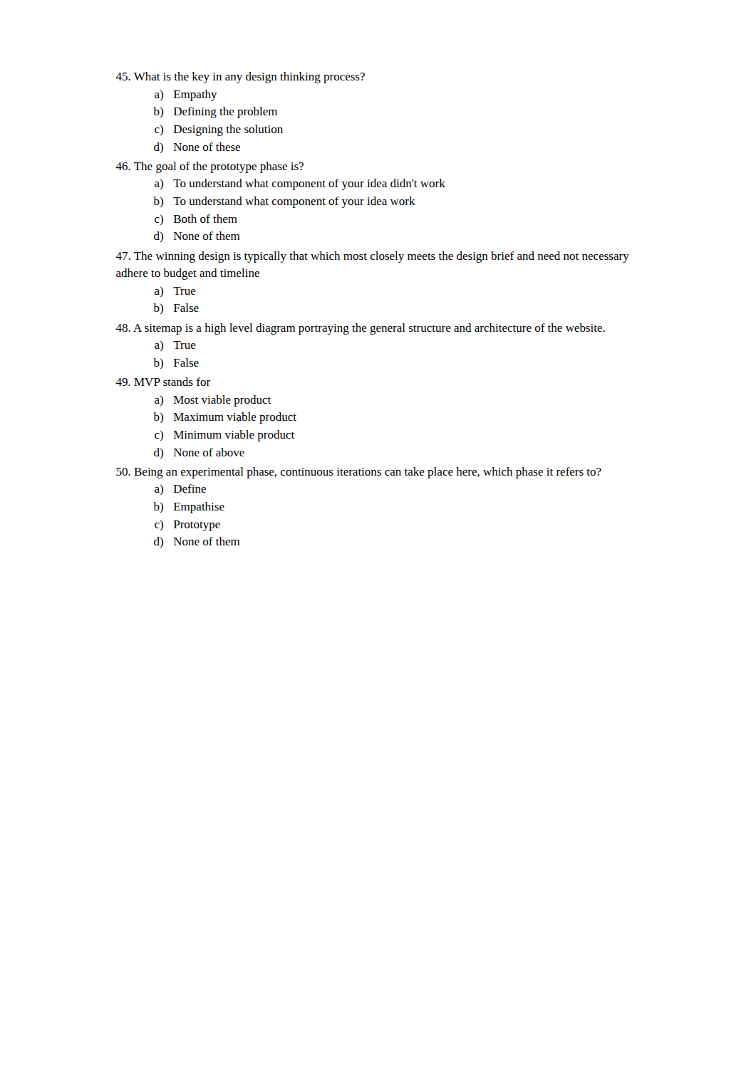What is the key in any design thinking process?
Empathy
Defining the problem
Designing the solution
None of these
The goal of the prototype phase is?
To understand what component of your idea didn't work
To understand what component of your idea work
Both of them
None of them
The winning design is typically that which most closely meets the design brief and need not necessary adhere to budget and timeline
True
False
A sitemap is a high level diagram portraying the general structure and architecture of the website.
True
False
MVP stands for
Most viable product
Maximum viable product
Minimum viable product
None of above
Being an experimental phase, continuous iterations can take place here, which phase it refers to?
Define
Empathise
Prototype
None of them